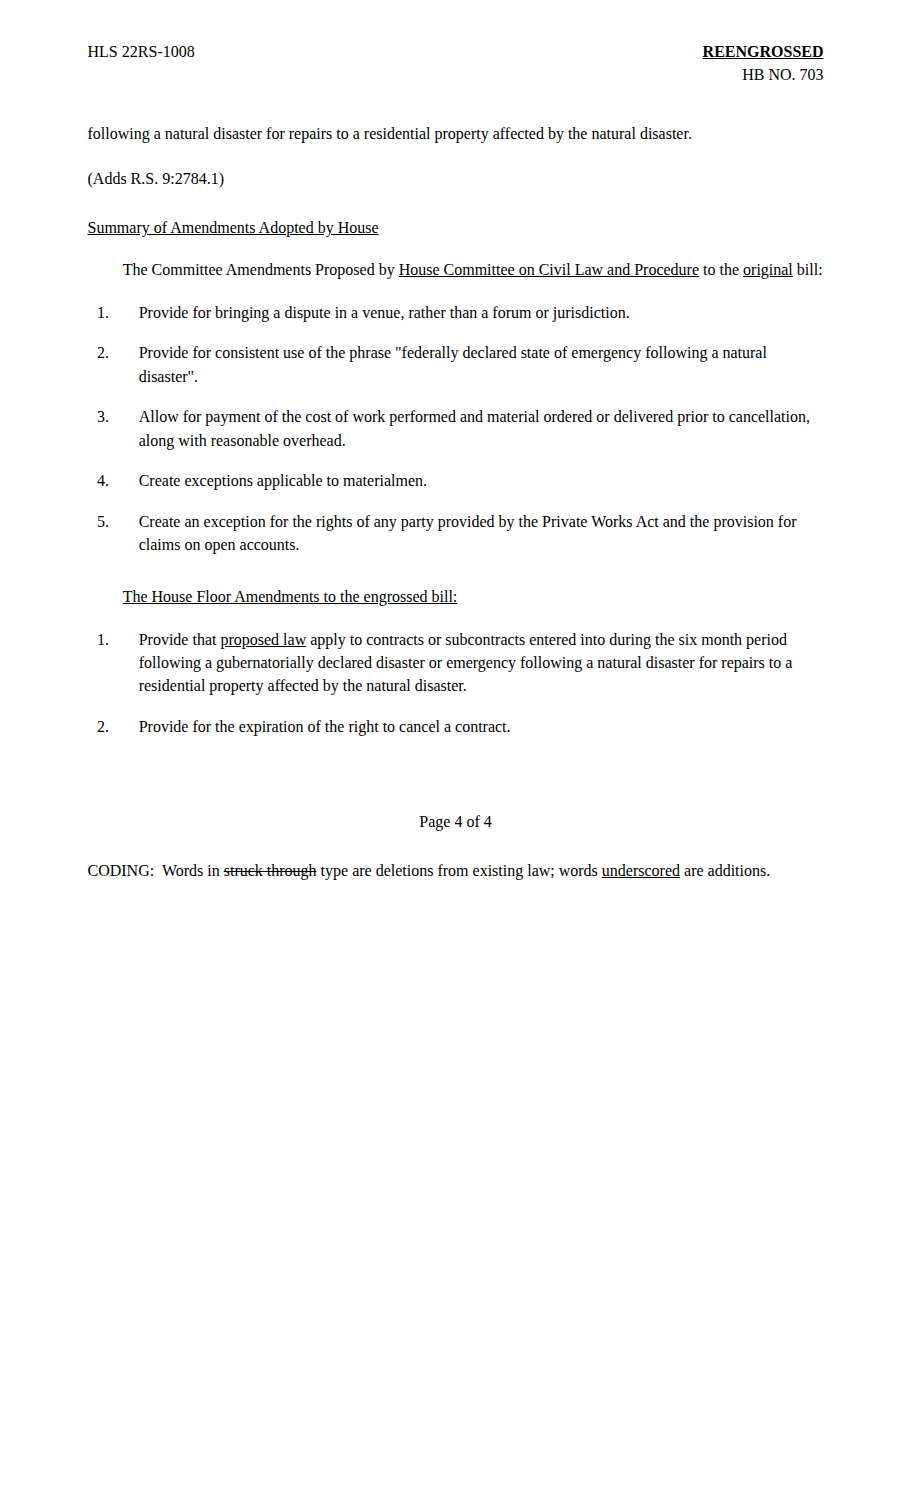HLS 22RS-1008
REENGROSSED HB NO. 703
following a natural disaster for repairs to a residential property affected by the natural disaster.
(Adds R.S. 9:2784.1)
Summary of Amendments Adopted by House
The Committee Amendments Proposed by House Committee on Civil Law and Procedure to the original bill:
Provide for bringing a dispute in a venue, rather than a forum or jurisdiction.
Provide for consistent use of the phrase "federally declared state of emergency following a natural disaster".
Allow for payment of the cost of work performed and material ordered or delivered prior to cancellation, along with reasonable overhead.
Create exceptions applicable to materialmen.
Create an exception for the rights of any party provided by the Private Works Act and the provision for claims on open accounts.
The House Floor Amendments to the engrossed bill:
Provide that proposed law apply to contracts or subcontracts entered into during the six month period following a gubernatorially declared disaster or emergency following a natural disaster for repairs to a residential property affected by the natural disaster.
Provide for the expiration of the right to cancel a contract.
Page 4 of 4
CODING: Words in struck through type are deletions from existing law; words underscored are additions.